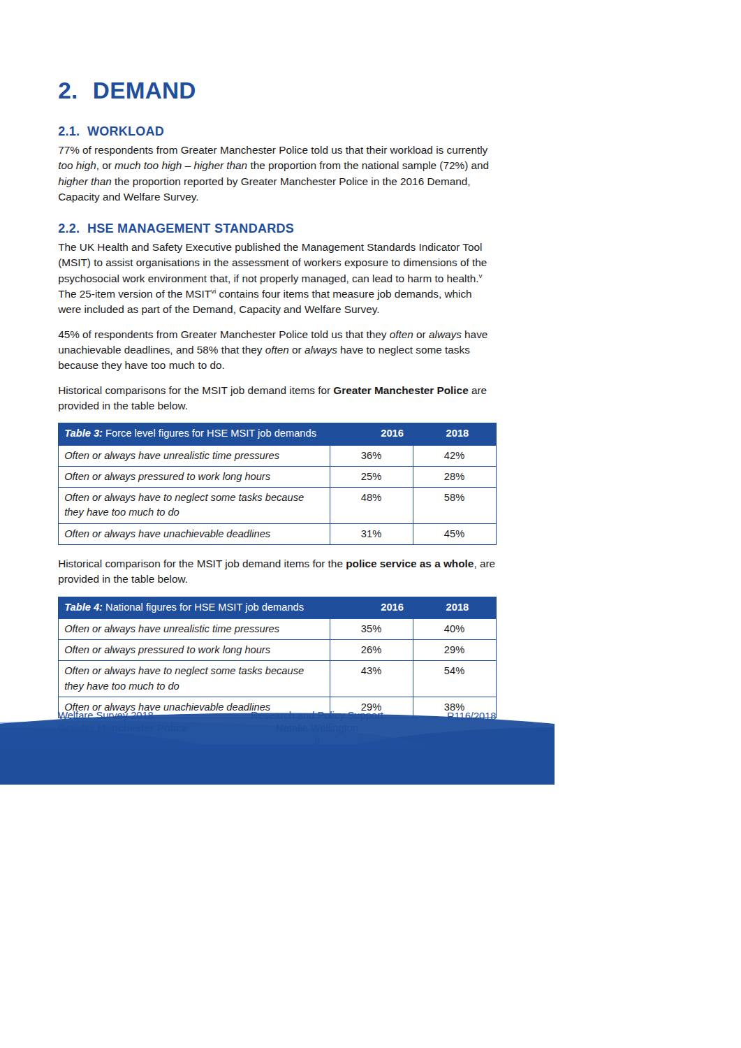2. DEMAND
2.1. WORKLOAD
77% of respondents from Greater Manchester Police told us that their workload is currently too high, or much too high – higher than the proportion from the national sample (72%) and higher than the proportion reported by Greater Manchester Police in the 2016 Demand, Capacity and Welfare Survey.
2.2. HSE MANAGEMENT STANDARDS
The UK Health and Safety Executive published the Management Standards Indicator Tool (MSIT) to assist organisations in the assessment of workers exposure to dimensions of the psychosocial work environment that, if not properly managed, can lead to harm to health.v The 25-item version of the MSITvi contains four items that measure job demands, which were included as part of the Demand, Capacity and Welfare Survey.
45% of respondents from Greater Manchester Police told us that they often or always have unachievable deadlines, and 58% that they often or always have to neglect some tasks because they have too much to do.
Historical comparisons for the MSIT job demand items for Greater Manchester Police are provided in the table below.
Table 3: Force level figures for HSE MSIT job demands 2016 2018
| Often or always have unrealistic time pressures | 36% | 42% |
| Often or always pressured to work long hours | 25% | 28% |
| Often or always have to neglect some tasks because they have too much to do | 48% | 58% |
| Often or always have unachievable deadlines | 31% | 45% |
Historical comparison for the MSIT job demand items for the police service as a whole, are provided in the table below.
Table 4: National figures for HSE MSIT job demands 2016 2018
| Often or always have unrealistic time pressures | 35% | 40% |
| Often or always pressured to work long hours | 26% | 29% |
| Often or always have to neglect some tasks because they have too much to do | 43% | 54% |
| Often or always have unachievable deadlines | 29% | 38% |
Welfare Survey 2018
Greater Manchester Police
Research and Policy Support
Natalie Wellington
8
R116/2018